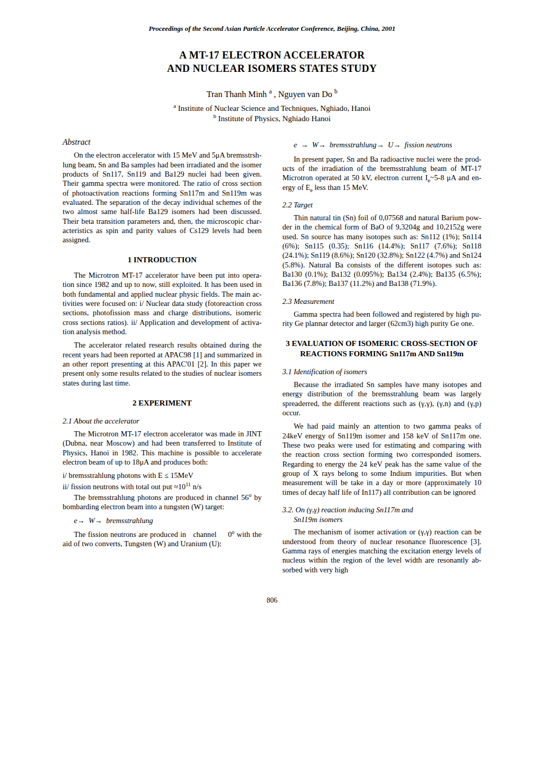Proceedings of the Second Asian Particle Accelerator Conference, Beijing, China, 2001
A MT-17 ELECTRON ACCELERATOR
AND NUCLEAR ISOMERS STATES STUDY
Tran Thanh Minh a , Nguyen van Do b
a Institute of Nuclear Science and Techniques, Nghiado, Hanoi
b Institute of Physics, Nghiado Hanoi
Abstract
On the electron accelerator with 15 MeV and 5μA bremsstrshlung beam, Sn and Ba samples had been irradiated and the isomer products of Sn117, Sn119 and Ba129 nuclei had been given. Their gamma spectra were monitored. The ratio of cross section of photoactivation reactions forming Sn117m and Sn119m was evaluated. The separation of the decay individual schemes of the two almost same half-life Ba129 isomers had been discussed. Their beta transition parameters and, then, the microscopic characteristics as spin and parity values of Cs129 levels had been assigned.
1 INTRODUCTION
The Microtron MT-17 accelerator have been put into operation since 1982 and up to now, still exploited. It has been used in both fundamental and applied nuclear physic fields. The main activities were focused on: i/ Nuclear data study (fotoreaction cross sections, photofission mass and charge distributions, isomeric cross sections ratios). ii/ Application and development of activation analysis method.
The accelerator related research results obtained during the recent years had been reported at APAC98 [1] and summarized in an other report presenting at this APAC'01 [2]. In this paper we present only some results related to the studies of nuclear isomers states during last time.
2 EXPERIMENT
2.1 About the accelerator
The Microtron MT-17 electron accelerator was made in JINT (Dubna, near Moscow) and had been transferred to Institute of Physics, Hanoi in 1982. This machine is possible to accelerate electron beam of up to 18μA and produces both:
i/ bremsstrahlung photons with E ≤ 15MeV
ii/ fission neutrons with total out put ≈1011 n/s
The bremsstrahlung photons are produced in channel 56o by bombarding electron beam into a tungsten (W) target:
e→ W→ bremsstrahlung
The fission neutrons are produced in channel 0o with the aid of two converts, Tungsten (W) and Uranium (U):
e → W→ bremsstrahlung→ U→ fission neutrons
In present paper, Sn and Ba radioactive nuclei were the products of the irradiation of the bremsstrahlung beam of MT-17 Microtron operated at 50 kV, electron current Ie~5-8 μA and energy of Ee less than 15 MeV.
2.2 Target
Thin natural tin (Sn) foil of 0,07568 and natural Barium powder in the chemical form of BaO of 9,3204g and 10,2152g were used. Sn source has many isotopes such as: Sn112 (1%); Sn114 (6%); Sn115 (0.35); Sn116 (14.4%); Sn117 (7.6%); Sn118 (24.1%); Sn119 (8.6%); Sn120 (32.8%); Sn122 (4.7%) and Sn124 (5.8%). Natural Ba consists of the different isotopes such as: Ba130 (0.1%); Ba132 (0.095%); Ba134 (2.4%); Ba135 (6.5%); Ba136 (7.8%); Ba137 (11.2%) and Ba138 (71.9%).
2.3 Measurement
Gamma spectra had been followed and registered by high purity Ge plannar detector and larger (62cm3) high purity Ge one.
3 EVALUATION OF ISOMERIC CROSS-SECTION OF REACTIONS FORMING Sn117m AND Sn119m
3.1 Identification of isomers
Because the irradiated Sn samples have many isotopes and energy distribution of the bremsstrahlung beam was largely spreaderred, the different reactions such as (γ,γ), (γ,n) and (γ,p) occur.
We had paid mainly an attention to two gamma peaks of 24keV energy of Sn119m isomer and 158 keV of Sn117m one. These two peaks were used for estimating and comparing with the reaction cross section forming two corresponded isomers. Regarding to energy the 24 keV peak has the same value of the group of X rays belong to some Indium impurities. But when measurement will be take in a day or more (approximately 10 times of decay half life of In117) all contribution can be ignored
3.2. On (γ,γ) reaction inducing Sn117m and
Sn119m isomers
The mechanism of isomer activation or (γ,γ) reaction can be understood from theory of nuclear resonance fluorescence [3]. Gamma rays of energies matching the excitation energy levels of nucleus within the region of the level width are resonantly absorbed with very high
806